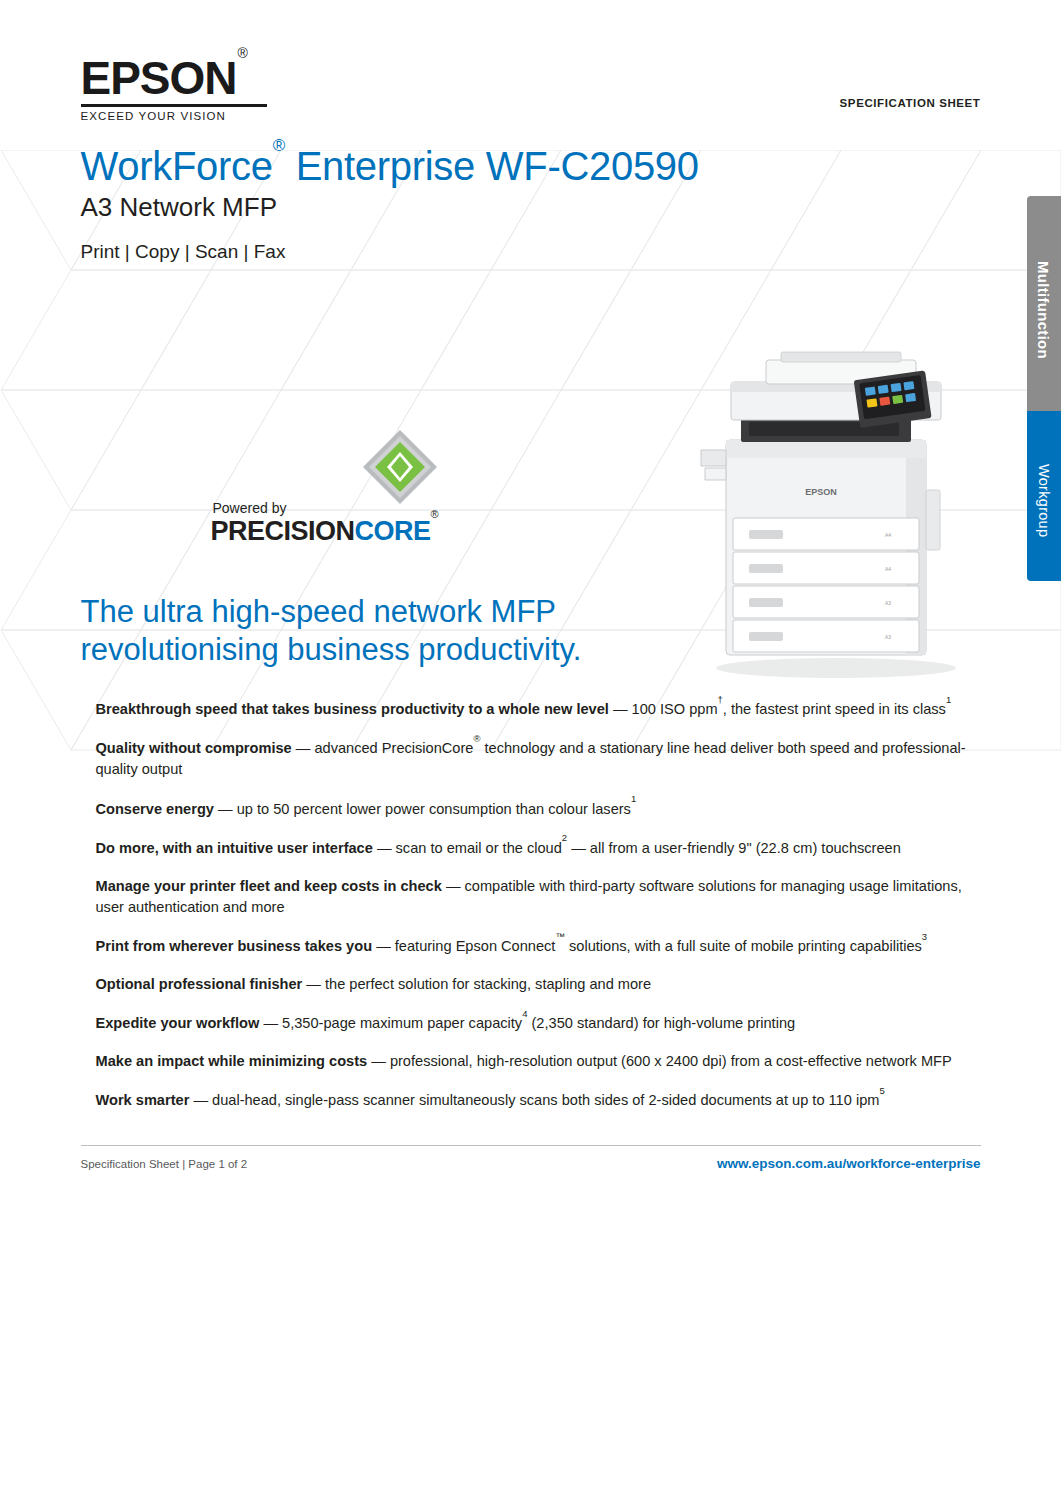Multifunction
Workgroup
EPSON®
EXCEED YOUR VISION
SPECIFICATION SHEET
WorkForce® Enterprise WF-C20590
A3 Network MFP
Print | Copy | Scan | Fax
A4 A4 A3 A3 EPSON
Powered by
PRECISION CORE®
The ultra high-speed network MFP
revolutionising business productivity.
Breakthrough speed that takes business productivity to a whole new level — 100 ISO ppm†, the fastest print speed in its class1
Quality without compromise — advanced PrecisionCore® technology and a stationary line head deliver both speed and professional-quality output
Conserve energy — up to 50 percent lower power consumption than colour lasers1
Do more, with an intuitive user interface — scan to email or the cloud2 — all from a user-friendly 9" (22.8 cm) touchscreen
Manage your printer fleet and keep costs in check — compatible with third-party software solutions for managing usage limitations, user authentication and more
Print from wherever business takes you — featuring Epson Connect™ solutions, with a full suite of mobile printing capabilities3
Optional professional finisher — the perfect solution for stacking, stapling and more
Expedite your workflow — 5,350-page maximum paper capacity4 (2,350 standard) for high-volume printing
Make an impact while minimizing costs — professional, high-resolution output (600 x 2400 dpi) from a cost-effective network MFP
Work smarter — dual-head, single-pass scanner simultaneously scans both sides of 2-sided documents at up to 110 ipm5
Specification Sheet | Page 1 of 2
www.epson.com.au/workforce-enterprise